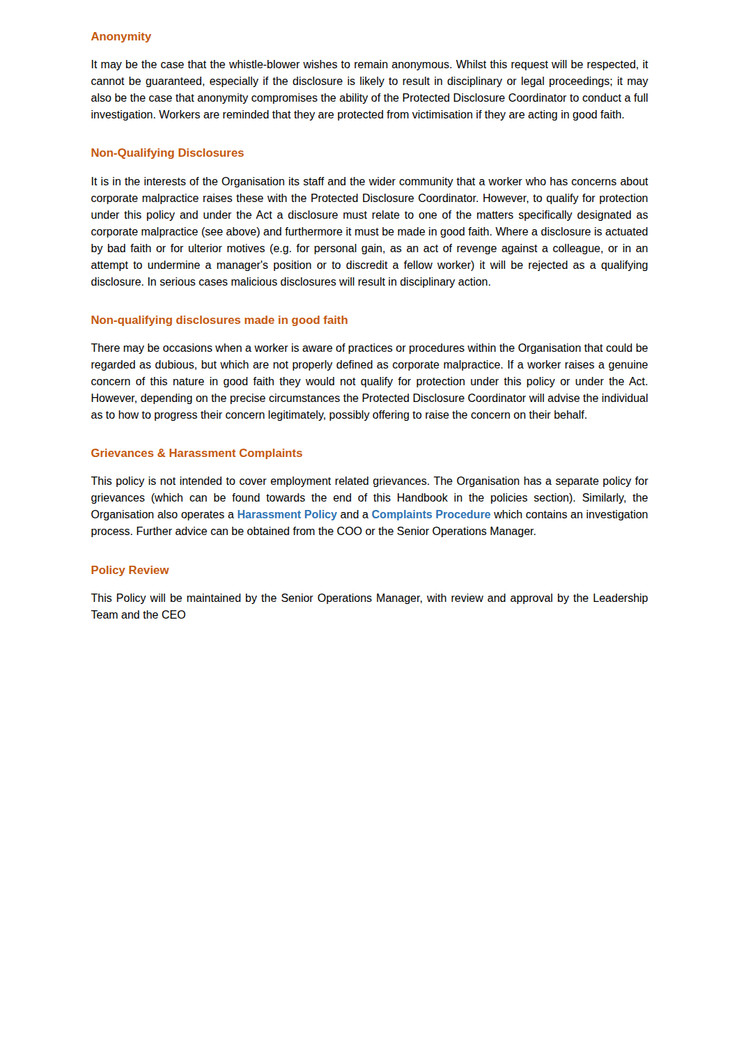Anonymity
It may be the case that the whistle-blower wishes to remain anonymous. Whilst this request will be respected, it cannot be guaranteed, especially if the disclosure is likely to result in disciplinary or legal proceedings; it may also be the case that anonymity compromises the ability of the Protected Disclosure Coordinator to conduct a full investigation. Workers are reminded that they are protected from victimisation if they are acting in good faith.
Non-Qualifying Disclosures
It is in the interests of the Organisation its staff and the wider community that a worker who has concerns about corporate malpractice raises these with the Protected Disclosure Coordinator. However, to qualify for protection under this policy and under the Act a disclosure must relate to one of the matters specifically designated as corporate malpractice (see above) and furthermore it must be made in good faith. Where a disclosure is actuated by bad faith or for ulterior motives (e.g. for personal gain, as an act of revenge against a colleague, or in an attempt to undermine a manager's position or to discredit a fellow worker) it will be rejected as a qualifying disclosure. In serious cases malicious disclosures will result in disciplinary action.
Non-qualifying disclosures made in good faith
There may be occasions when a worker is aware of practices or procedures within the Organisation that could be regarded as dubious, but which are not properly defined as corporate malpractice. If a worker raises a genuine concern of this nature in good faith they would not qualify for protection under this policy or under the Act. However, depending on the precise circumstances the Protected Disclosure Coordinator will advise the individual as to how to progress their concern legitimately, possibly offering to raise the concern on their behalf.
Grievances & Harassment Complaints
This policy is not intended to cover employment related grievances. The Organisation has a separate policy for grievances (which can be found towards the end of this Handbook in the policies section). Similarly, the Organisation also operates a Harassment Policy and a Complaints Procedure which contains an investigation process. Further advice can be obtained from the COO or the Senior Operations Manager.
Policy Review
This Policy will be maintained by the Senior Operations Manager, with review and approval by the Leadership Team and the CEO